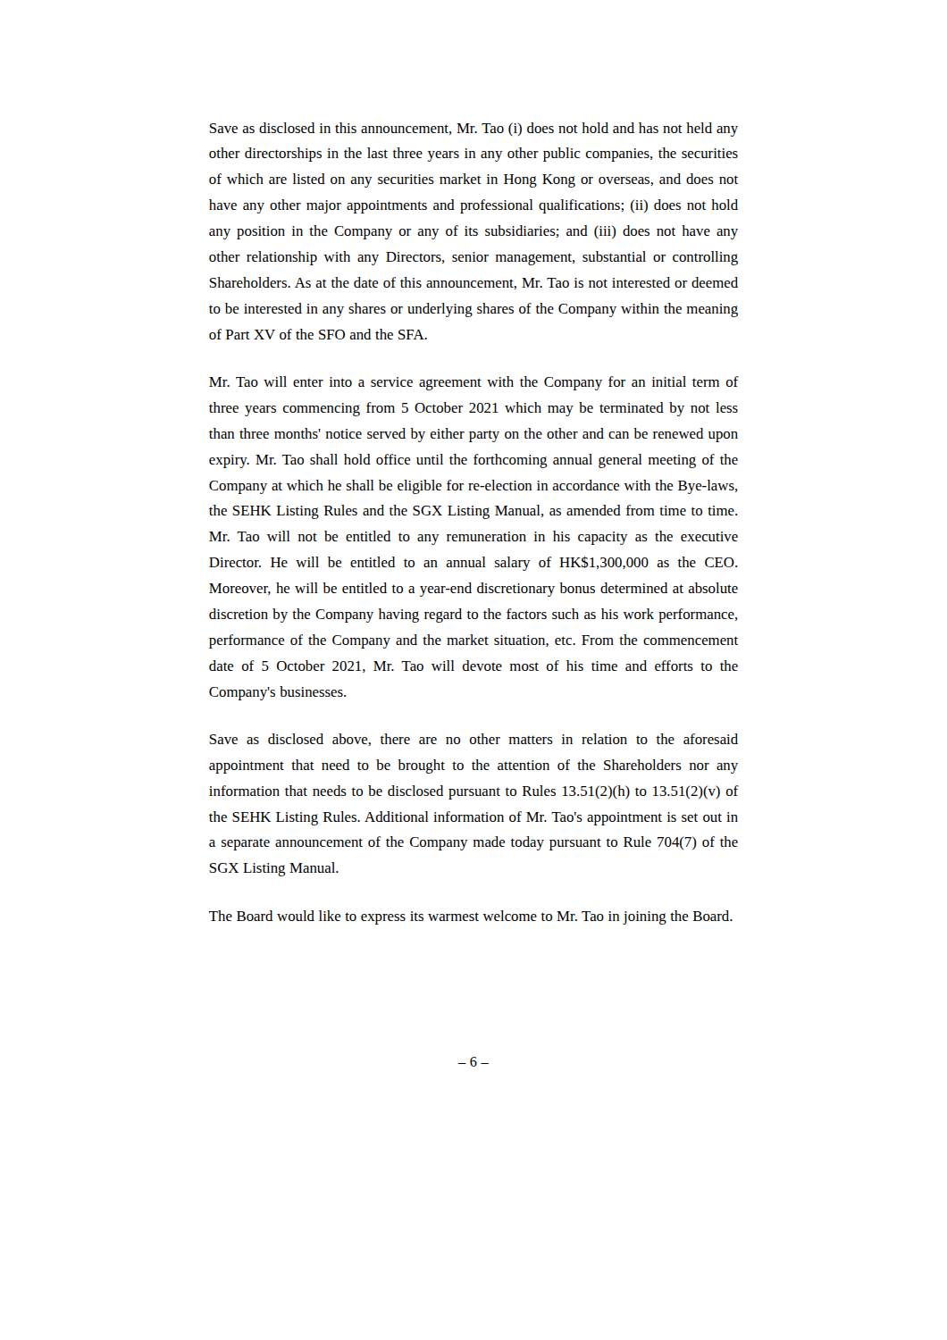Save as disclosed in this announcement, Mr. Tao (i) does not hold and has not held any other directorships in the last three years in any other public companies, the securities of which are listed on any securities market in Hong Kong or overseas, and does not have any other major appointments and professional qualifications; (ii) does not hold any position in the Company or any of its subsidiaries; and (iii) does not have any other relationship with any Directors, senior management, substantial or controlling Shareholders. As at the date of this announcement, Mr. Tao is not interested or deemed to be interested in any shares or underlying shares of the Company within the meaning of Part XV of the SFO and the SFA.
Mr. Tao will enter into a service agreement with the Company for an initial term of three years commencing from 5 October 2021 which may be terminated by not less than three months' notice served by either party on the other and can be renewed upon expiry. Mr. Tao shall hold office until the forthcoming annual general meeting of the Company at which he shall be eligible for re-election in accordance with the Bye-laws, the SEHK Listing Rules and the SGX Listing Manual, as amended from time to time. Mr. Tao will not be entitled to any remuneration in his capacity as the executive Director. He will be entitled to an annual salary of HK$1,300,000 as the CEO. Moreover, he will be entitled to a year-end discretionary bonus determined at absolute discretion by the Company having regard to the factors such as his work performance, performance of the Company and the market situation, etc. From the commencement date of 5 October 2021, Mr. Tao will devote most of his time and efforts to the Company's businesses.
Save as disclosed above, there are no other matters in relation to the aforesaid appointment that need to be brought to the attention of the Shareholders nor any information that needs to be disclosed pursuant to Rules 13.51(2)(h) to 13.51(2)(v) of the SEHK Listing Rules. Additional information of Mr. Tao's appointment is set out in a separate announcement of the Company made today pursuant to Rule 704(7) of the SGX Listing Manual.
The Board would like to express its warmest welcome to Mr. Tao in joining the Board.
– 6 –